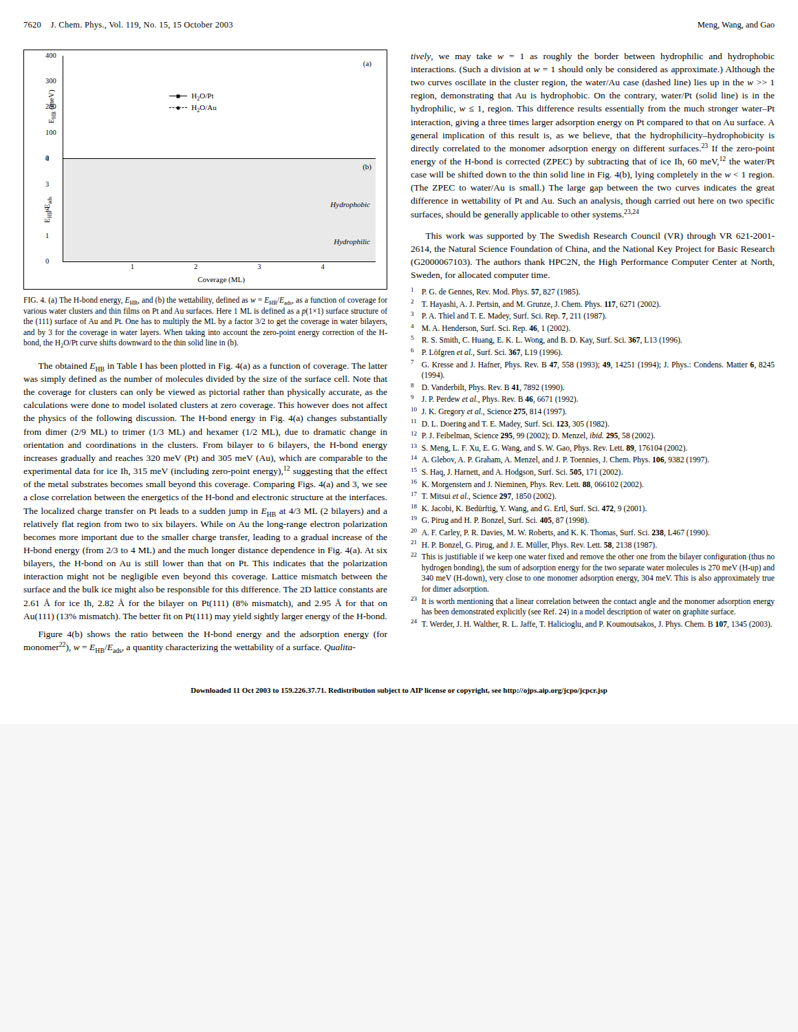7620 J. Chem. Phys., Vol. 119, No. 15, 15 October 2003
Meng, Wang, and Gao
(a) 400 300 200 100 0 EHB (meV)
H2O/Pt
H2O/Au
(b) 4 3 2 1 0 EHB/Eads Hydrophobic Hydrophilic
1 2 3 4
Coverage (ML)
FIG. 4. (a) The H-bond energy, EHB, and (b) the wettability, defined as w = EHB/Eads, as a function of coverage for various water clusters and thin films on Pt and Au surfaces. Here 1 ML is defined as a p(1×1) surface structure of the (111) surface of Au and Pt. One has to multiply the ML by a factor 3/2 to get the coverage in water bilayers, and by 3 for the coverage in water layers. When taking into account the zero-point energy correction of the H-bond, the H2O/Pt curve shifts downward to the thin solid line in (b).
The obtained EHB in Table I has been plotted in Fig. 4(a) as a function of coverage. The latter was simply defined as the number of molecules divided by the size of the surface cell. Note that the coverage for clusters can only be viewed as pictorial rather than physically accurate, as the calculations were done to model isolated clusters at zero coverage. This however does not affect the physics of the following discussion. The H-bond energy in Fig. 4(a) changes substantially from dimer (2/9 ML) to trimer (1/3 ML) and hexamer (1/2 ML), due to dramatic change in orientation and coordinations in the clusters. From bilayer to 6 bilayers, the H-bond energy increases gradually and reaches 320 meV (Pt) and 305 meV (Au), which are comparable to the experimental data for ice Ih, 315 meV (including zero-point energy),12 suggesting that the effect of the metal substrates becomes small beyond this coverage. Comparing Figs. 4(a) and 3, we see a close correlation between the energetics of the H-bond and electronic structure at the interfaces. The localized charge transfer on Pt leads to a sudden jump in EHB at 4/3 ML (2 bilayers) and a relatively flat region from two to six bilayers. While on Au the long-range electron polarization becomes more important due to the smaller charge transfer, leading to a gradual increase of the H-bond energy (from 2/3 to 4 ML) and the much longer distance dependence in Fig. 4(a). At six bilayers, the H-bond on Au is still lower than that on Pt. This indicates that the polarization interaction might not be negligible even beyond this coverage. Lattice mismatch between the surface and the bulk ice might also be responsible for this difference. The 2D lattice constants are 2.61 Å for ice Ih, 2.82 Å for the bilayer on Pt(111) (8% mismatch), and 2.95 Å for that on Au(111) (13% mismatch). The better fit on Pt(111) may yield sightly larger energy of the H-bond.
Figure 4(b) shows the ratio between the H-bond energy and the adsorption energy (for monomer22), w = EHB/Eads, a quantity characterizing the wettability of a surface. Qualita-
tively, we may take w = 1 as roughly the border between hydrophilic and hydrophobic interactions. (Such a division at w = 1 should only be considered as approximate.) Although the two curves oscillate in the cluster region, the water/Au case (dashed line) lies up in the w >> 1 region, demonstrating that Au is hydrophobic. On the contrary, water/Pt (solid line) is in the hydrophilic, w ≤ 1, region. This difference results essentially from the much stronger water–Pt interaction, giving a three times larger adsorption energy on Pt compared to that on Au surface. A general implication of this result is, as we believe, that the hydrophilicity–hydrophobicity is directly correlated to the monomer adsorption energy on different surfaces.23 If the zero-point energy of the H-bond is corrected (ZPEC) by subtracting that of ice Ih, 60 meV,12 the water/Pt case will be shifted down to the thin solid line in Fig. 4(b), lying completely in the w < 1 region. (The ZPEC to water/Au is small.) The large gap between the two curves indicates the great difference in wettability of Pt and Au. Such an analysis, though carried out here on two specific surfaces, should be generally applicable to other systems.23,24
This work was supported by The Swedish Research Council (VR) through VR 621-2001-2614, the Natural Science Foundation of China, and the National Key Project for Basic Research (G2000067103). The authors thank HPC2N, the High Performance Computer Center at North, Sweden, for allocated computer time.
1 P. G. de Gennes, Rev. Mod. Phys. 57, 827 (1985).
2 T. Hayashi, A. J. Pertsin, and M. Grunze, J. Chem. Phys. 117, 6271 (2002).
3 P. A. Thiel and T. E. Madey, Surf. Sci. Rep. 7, 211 (1987).
4 M. A. Henderson, Surf. Sci. Rep. 46, 1 (2002).
5 R. S. Smith, C. Huang, E. K. L. Wong, and B. D. Kay, Surf. Sci. 367, L13 (1996).
6 P. Löfgren et al., Surf. Sci. 367, L19 (1996).
7 G. Kresse and J. Hafner, Phys. Rev. B 47, 558 (1993); 49, 14251 (1994); J. Phys.: Condens. Matter 6, 8245 (1994).
8 D. Vanderbilt, Phys. Rev. B 41, 7892 (1990).
9 J. P. Perdew et al., Phys. Rev. B 46, 6671 (1992).
10 J. K. Gregory et al., Science 275, 814 (1997).
11 D. L. Doering and T. E. Madey, Surf. Sci. 123, 305 (1982).
12 P. J. Feibelman, Science 295, 99 (2002); D. Menzel, ibid. 295, 58 (2002).
13 S. Meng, L. F. Xu, E. G. Wang, and S. W. Gao, Phys. Rev. Lett. 89, 176104 (2002).
14 A. Glebov, A. P. Graham, A. Menzel, and J. P. Toennies, J. Chem. Phys. 106, 9382 (1997).
15 S. Haq, J. Harnett, and A. Hodgson, Surf. Sci. 505, 171 (2002).
16 K. Morgenstern and J. Nieminen, Phys. Rev. Lett. 88, 066102 (2002).
17 T. Mitsui et al., Science 297, 1850 (2002).
18 K. Jacobi, K. Bedürftig, Y. Wang, and G. Ertl, Surf. Sci. 472, 9 (2001).
19 G. Pirug and H. P. Bonzel, Surf. Sci. 405, 87 (1998).
20 A. F. Carley, P. R. Davies, M. W. Roberts, and K. K. Thomas, Surf. Sci. 238, L467 (1990).
21 H. P. Bonzel, G. Pirug, and J. E. Müller, Phys. Rev. Lett. 58, 2138 (1987).
22 This is justifiable if we keep one water fixed and remove the other one from the bilayer configuration (thus no hydrogen bonding), the sum of adsorption energy for the two separate water molecules is 270 meV (H-up) and 340 meV (H-down), very close to one monomer adsorption energy, 304 meV. This is also approximately true for dimer adsorption.
23 It is worth mentioning that a linear correlation between the contact angle and the monomer adsorption energy has been demonstrated explicitly (see Ref. 24) in a model description of water on graphite surface.
24 T. Werder, J. H. Walther, R. L. Jaffe, T. Halicioglu, and P. Koumoutsakos, J. Phys. Chem. B 107, 1345 (2003).
Downloaded 11 Oct 2003 to 159.226.37.71. Redistribution subject to AIP license or copyright, see http://ojps.aip.org/jcpo/jcpcr.jsp